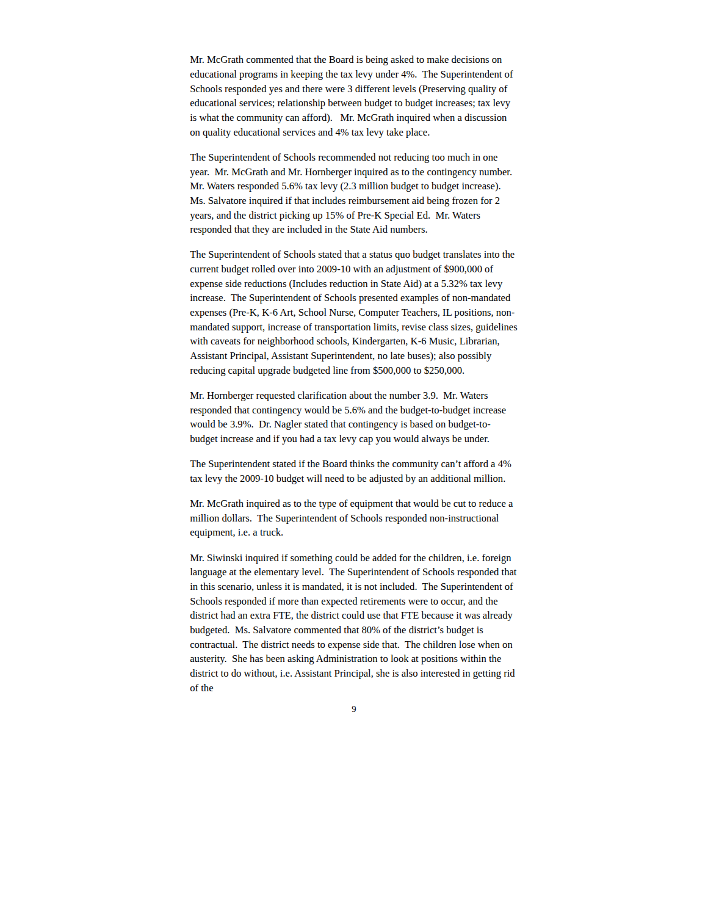Mr. McGrath commented that the Board is being asked to make decisions on educational programs in keeping the tax levy under 4%. The Superintendent of Schools responded yes and there were 3 different levels (Preserving quality of educational services; relationship between budget to budget increases; tax levy is what the community can afford). Mr. McGrath inquired when a discussion on quality educational services and 4% tax levy take place.
The Superintendent of Schools recommended not reducing too much in one year. Mr. McGrath and Mr. Hornberger inquired as to the contingency number. Mr. Waters responded 5.6% tax levy (2.3 million budget to budget increase). Ms. Salvatore inquired if that includes reimbursement aid being frozen for 2 years, and the district picking up 15% of Pre-K Special Ed. Mr. Waters responded that they are included in the State Aid numbers.
The Superintendent of Schools stated that a status quo budget translates into the current budget rolled over into 2009-10 with an adjustment of $900,000 of expense side reductions (Includes reduction in State Aid) at a 5.32% tax levy increase. The Superintendent of Schools presented examples of non-mandated expenses (Pre-K, K-6 Art, School Nurse, Computer Teachers, IL positions, non-mandated support, increase of transportation limits, revise class sizes, guidelines with caveats for neighborhood schools, Kindergarten, K-6 Music, Librarian, Assistant Principal, Assistant Superintendent, no late buses); also possibly reducing capital upgrade budgeted line from $500,000 to $250,000.
Mr. Hornberger requested clarification about the number 3.9. Mr. Waters responded that contingency would be 5.6% and the budget-to-budget increase would be 3.9%. Dr. Nagler stated that contingency is based on budget-to-budget increase and if you had a tax levy cap you would always be under.
The Superintendent stated if the Board thinks the community can’t afford a 4% tax levy the 2009-10 budget will need to be adjusted by an additional million.
Mr. McGrath inquired as to the type of equipment that would be cut to reduce a million dollars. The Superintendent of Schools responded non-instructional equipment, i.e. a truck.
Mr. Siwinski inquired if something could be added for the children, i.e. foreign language at the elementary level. The Superintendent of Schools responded that in this scenario, unless it is mandated, it is not included. The Superintendent of Schools responded if more than expected retirements were to occur, and the district had an extra FTE, the district could use that FTE because it was already budgeted. Ms. Salvatore commented that 80% of the district’s budget is contractual. The district needs to expense side that. The children lose when on austerity. She has been asking Administration to look at positions within the district to do without, i.e. Assistant Principal, she is also interested in getting rid of the
9